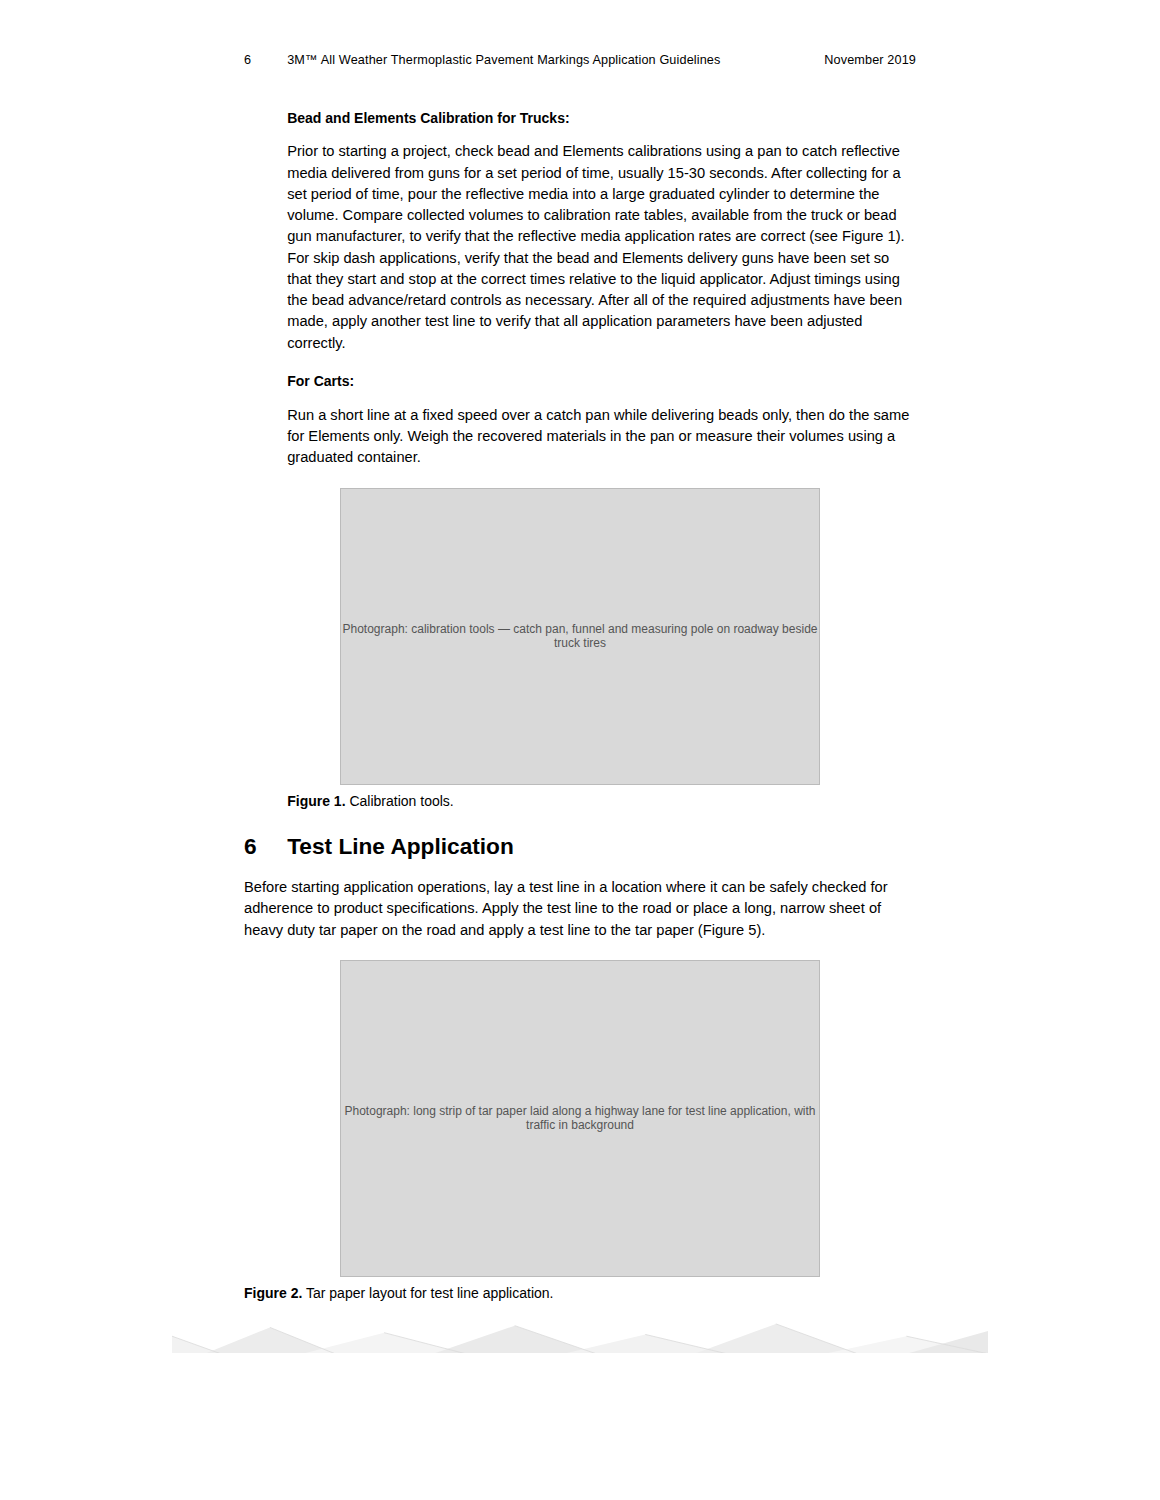6
3M™ All Weather Thermoplastic Pavement Markings Application Guidelines
November 2019
Bead and Elements Calibration for Trucks:
Prior to starting a project, check bead and Elements calibrations using a pan to catch reflective media delivered from guns for a set period of time, usually 15-30 seconds. After collecting for a set period of time, pour the reflective media into a large graduated cylinder to determine the volume. Compare collected volumes to calibration rate tables, available from the truck or bead gun manufacturer, to verify that the reflective media application rates are correct (see Figure 1). For skip dash applications, verify that the bead and Elements delivery guns have been set so that they start and stop at the correct times relative to the liquid applicator. Adjust timings using the bead advance/retard controls as necessary. After all of the required adjustments have been made, apply another test line to verify that all application parameters have been adjusted correctly.
For Carts:
Run a short line at a fixed speed over a catch pan while delivering beads only, then do the same for Elements only. Weigh the recovered materials in the pan or measure their volumes using a graduated container.
Photograph: calibration tools — catch pan, funnel and measuring pole on roadway beside truck tires
Figure 1. Calibration tools.
6 Test Line Application
Before starting application operations, lay a test line in a location where it can be safely checked for adherence to product specifications. Apply the test line to the road or place a long, narrow sheet of heavy duty tar paper on the road and apply a test line to the tar paper (Figure 5).
Photograph: long strip of tar paper laid along a highway lane for test line application, with traffic in background
Figure 2. Tar paper layout for test line application.